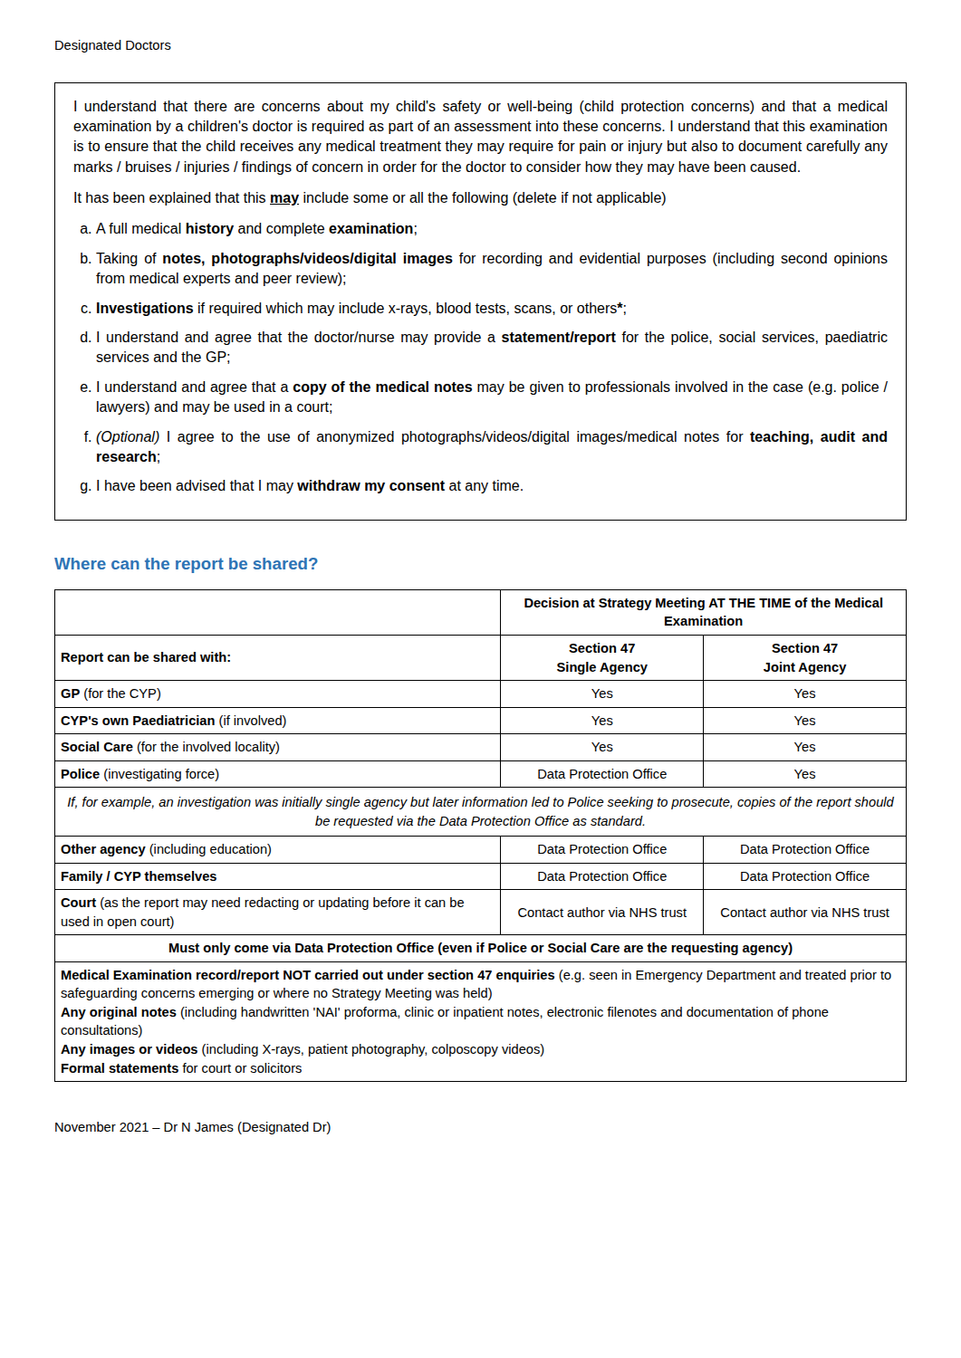Designated Doctors
I understand that there are concerns about my child's safety or well-being (child protection concerns) and that a medical examination by a children's doctor is required as part of an assessment into these concerns. I understand that this examination is to ensure that the child receives any medical treatment they may require for pain or injury but also to document carefully any marks / bruises / injuries / findings of concern in order for the doctor to consider how they may have been caused.
It has been explained that this may include some or all the following (delete if not applicable)
A full medical history and complete examination;
Taking of notes, photographs/videos/digital images for recording and evidential purposes (including second opinions from medical experts and peer review);
Investigations if required which may include x-rays, blood tests, scans, or others*;
I understand and agree that the doctor/nurse may provide a statement/report for the police, social services, paediatric services and the GP;
I understand and agree that a copy of the medical notes may be given to professionals involved in the case (e.g. police / lawyers) and may be used in a court;
(Optional) I agree to the use of anonymized photographs/videos/digital images/medical notes for teaching, audit and research;
I have been advised that I may withdraw my consent at any time.
Where can the report be shared?
| | Decision at Strategy Meeting AT THE TIME of the Medical Examination |
| Report can be shared with: | Section 47 Single Agency | Section 47 Joint Agency |
| GP (for the CYP) | Yes | Yes |
| CYP's own Paediatrician (if involved) | Yes | Yes |
| Social Care (for the involved locality) | Yes | Yes |
| Police (investigating force) | Data Protection Office | Yes |
| If, for example, an investigation was initially single agency but later information led to Police seeking to prosecute, copies of the report should be requested via the Data Protection Office as standard. |
| Other agency (including education) | Data Protection Office | Data Protection Office |
| Family / CYP themselves | Data Protection Office | Data Protection Office |
| Court (as the report may need redacting or updating before it can be used in open court) | Contact author via NHS trust | Contact author via NHS trust |
| Must only come via Data Protection Office (even if Police or Social Care are the requesting agency) |
| Medical Examination record/report NOT carried out under section 47 enquiries (e.g. seen in Emergency Department and treated prior to safeguarding concerns emerging or where no Strategy Meeting was held) Any original notes (including handwritten 'NAI' proforma, clinic or inpatient notes, electronic filenotes and documentation of phone consultations) Any images or videos (including X-rays, patient photography, colposcopy videos) Formal statements for court or solicitors |
November 2021 – Dr N James (Designated Dr)